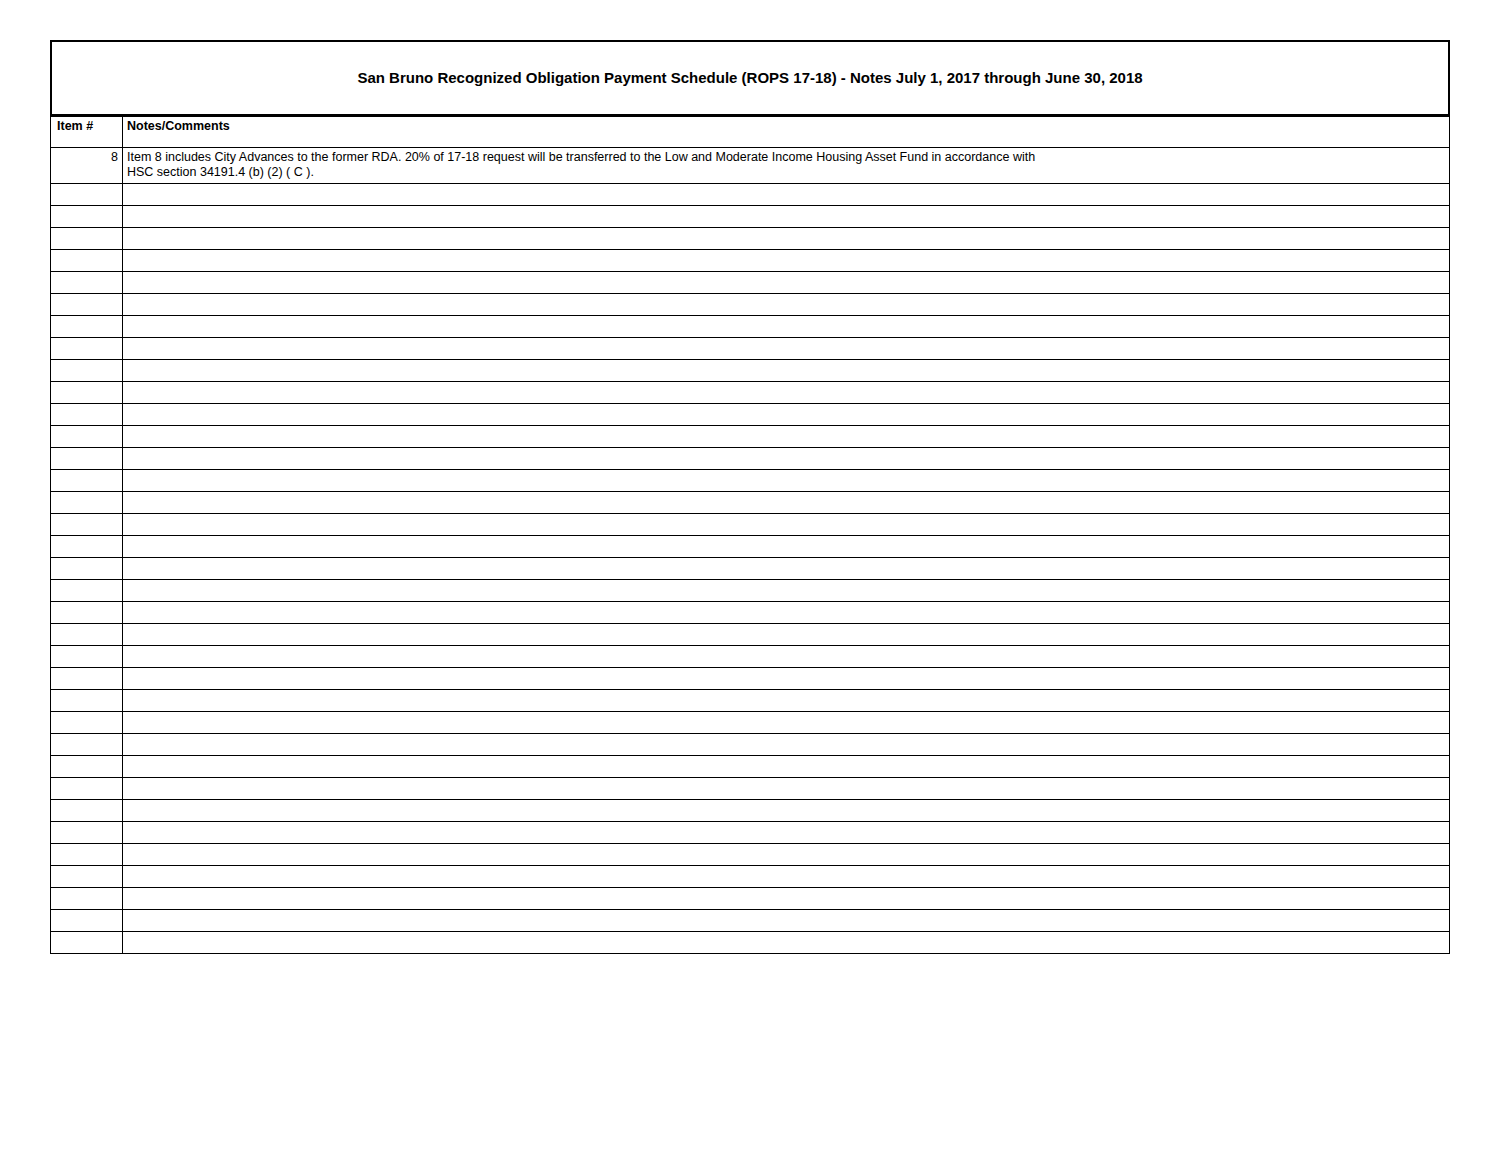San Bruno Recognized Obligation Payment Schedule (ROPS 17-18) - Notes July 1, 2017 through June 30, 2018
| Item # | Notes/Comments |
| --- | --- |
| 8 | Item 8 includes City Advances to the former RDA. 20% of 17-18 request will be transferred to the Low and Moderate Income Housing Asset Fund in accordance with HSC section 34191.4 (b) (2) ( C ). |